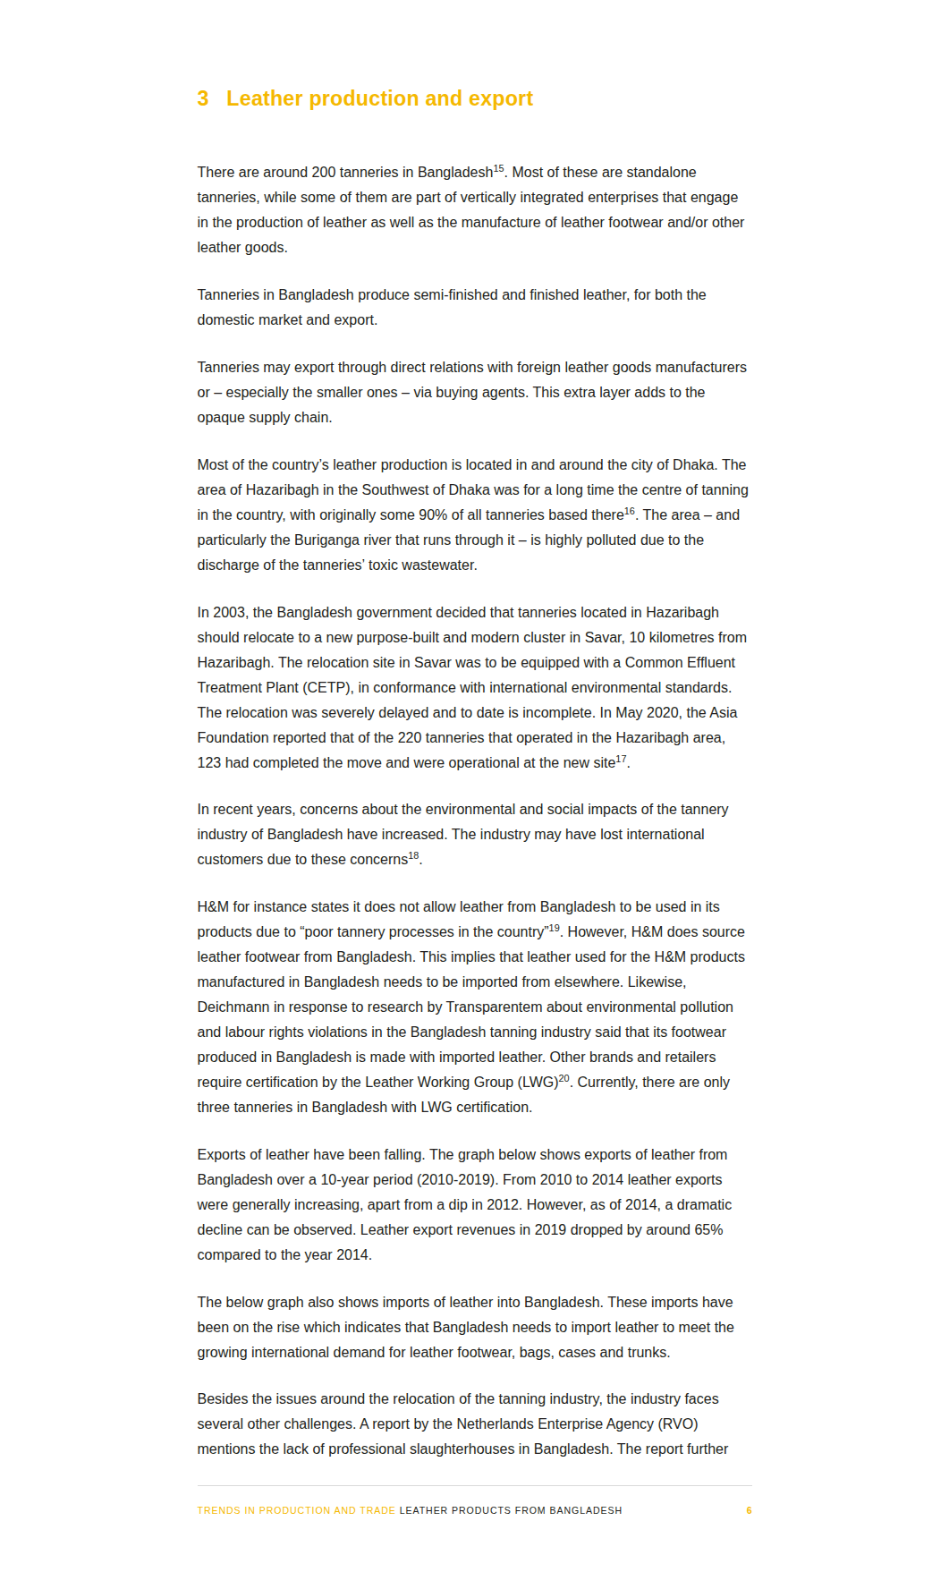3 Leather production and export
There are around 200 tanneries in Bangladesh15. Most of these are standalone tanneries, while some of them are part of vertically integrated enterprises that engage in the production of leather as well as the manufacture of leather footwear and/or other leather goods.
Tanneries in Bangladesh produce semi-finished and finished leather, for both the domestic market and export.
Tanneries may export through direct relations with foreign leather goods manufacturers or – especially the smaller ones – via buying agents. This extra layer adds to the opaque supply chain.
Most of the country’s leather production is located in and around the city of Dhaka. The area of Hazaribagh in the Southwest of Dhaka was for a long time the centre of tanning in the country, with originally some 90% of all tanneries based there16. The area – and particularly the Buriganga river that runs through it – is highly polluted due to the discharge of the tanneries’ toxic wastewater.
In 2003, the Bangladesh government decided that tanneries located in Hazaribagh should relocate to a new purpose-built and modern cluster in Savar, 10 kilometres from Hazaribagh. The relocation site in Savar was to be equipped with a Common Effluent Treatment Plant (CETP), in conformance with international environmental standards. The relocation was severely delayed and to date is incomplete. In May 2020, the Asia Foundation reported that of the 220 tanneries that operated in the Hazaribagh area, 123 had completed the move and were operational at the new site17.
In recent years, concerns about the environmental and social impacts of the tannery industry of Bangladesh have increased. The industry may have lost international customers due to these concerns18.
H&M for instance states it does not allow leather from Bangladesh to be used in its products due to “poor tannery processes in the country”19. However, H&M does source leather footwear from Bangladesh. This implies that leather used for the H&M products manufactured in Bangladesh needs to be imported from elsewhere. Likewise, Deichmann in response to research by Transparentem about environmental pollution and labour rights violations in the Bangladesh tanning industry said that its footwear produced in Bangladesh is made with imported leather. Other brands and retailers require certification by the Leather Working Group (LWG)20. Currently, there are only three tanneries in Bangladesh with LWG certification.
Exports of leather have been falling. The graph below shows exports of leather from Bangladesh over a 10-year period (2010-2019). From 2010 to 2014 leather exports were generally increasing, apart from a dip in 2012. However, as of 2014, a dramatic decline can be observed. Leather export revenues in 2019 dropped by around 65% compared to the year 2014.
The below graph also shows imports of leather into Bangladesh. These imports have been on the rise which indicates that Bangladesh needs to import leather to meet the growing international demand for leather footwear, bags, cases and trunks.
Besides the issues around the relocation of the tanning industry, the industry faces several other challenges. A report by the Netherlands Enterprise Agency (RVO) mentions the lack of professional slaughterhouses in Bangladesh. The report further
Trends in production and trade Leather products from Bangladesh 6